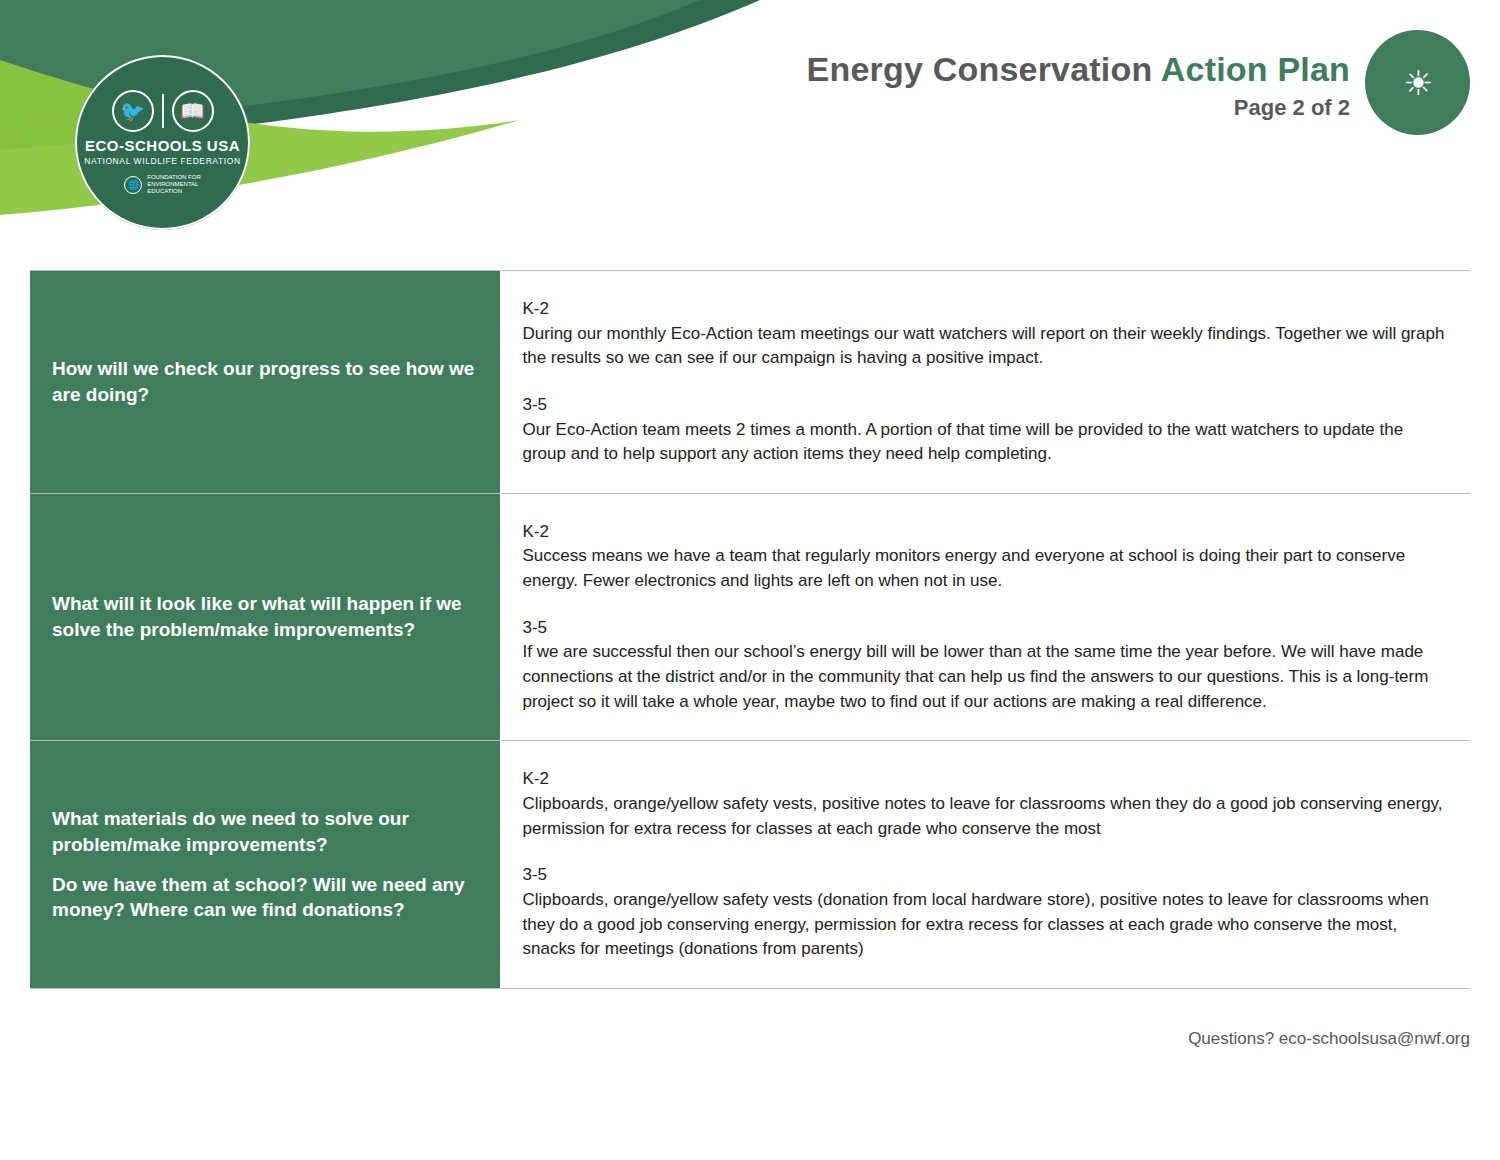🐦 📖
ECO-SCHOOLS USA
NATIONAL WILDLIFE FEDERATION
🌐 FOUNDATION FOR
ENVIRONMENTAL
EDUCATION
Energy Conservation Action Plan
Page 2 of 2
☀
| How will we check our progress to see how we are doing? | K-2 During our monthly Eco-Action team meetings our watt watchers will report on their weekly findings. Together we will graph the results so we can see if our campaign is having a positive impact. 3-5 Our Eco-Action team meets 2 times a month. A portion of that time will be provided to the watt watchers to update the group and to help support any action items they need help completing. |
| What will it look like or what will happen if we solve the problem/make improvements? | K-2 Success means we have a team that regularly monitors energy and everyone at school is doing their part to conserve energy. Fewer electronics and lights are left on when not in use. 3-5 If we are successful then our school’s energy bill will be lower than at the same time the year before. We will have made connections at the district and/or in the community that can help us find the answers to our questions. This is a long-term project so it will take a whole year, maybe two to find out if our actions are making a real difference. |
| What materials do we need to solve our problem/make improvements? Do we have them at school? Will we need any money? Where can we find donations? | K-2 Clipboards, orange/yellow safety vests, positive notes to leave for classrooms when they do a good job conserving energy, permission for extra recess for classes at each grade who conserve the most 3-5 Clipboards, orange/yellow safety vests (donation from local hardware store), positive notes to leave for classrooms when they do a good job conserving energy, permission for extra recess for classes at each grade who conserve the most, snacks for meetings (donations from parents) |
Questions? eco-schoolsusa@nwf.org